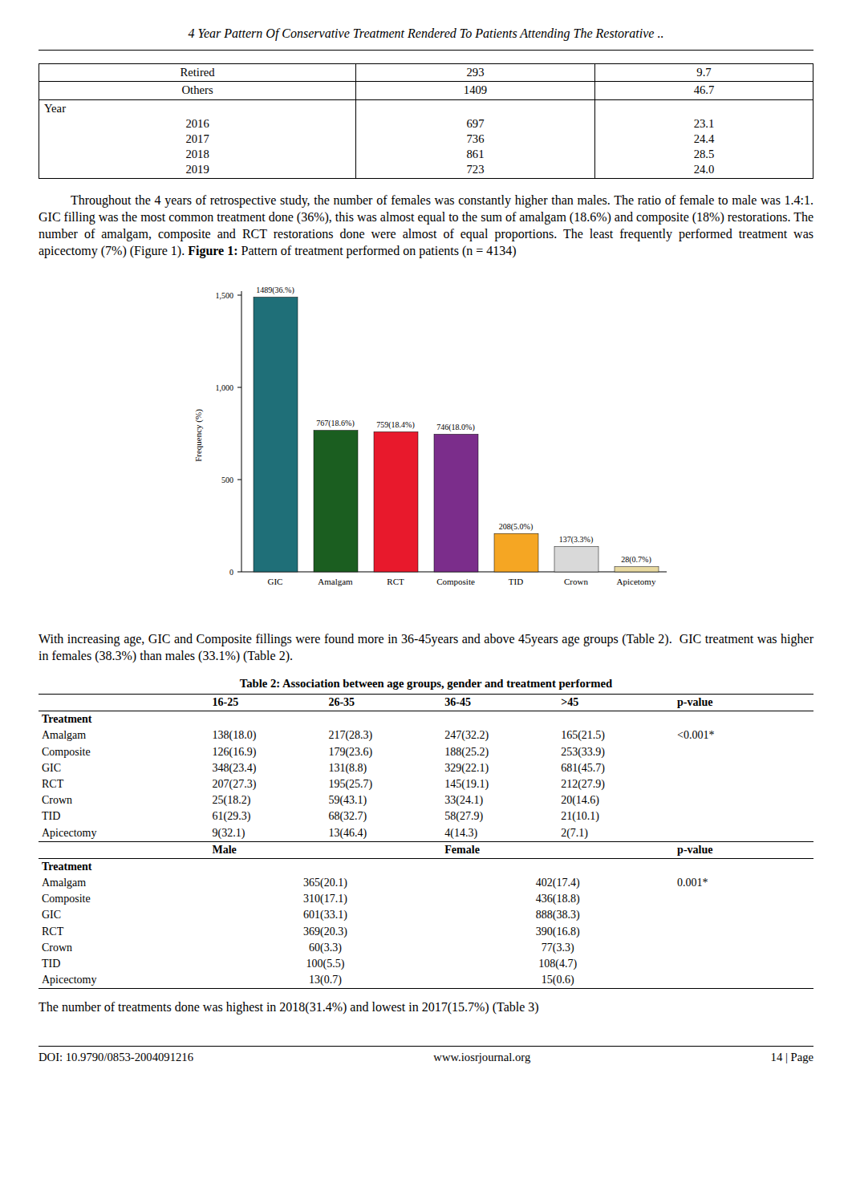4 Year Pattern Of Conservative Treatment Rendered To Patients Attending The Restorative ..
| Retired | 293 | 9.7 |
| Others | 1409 | 46.7 |
| Year 2016 2017 2018 2019 | 697 736 861 723 | 23.1 24.4 28.5 24.0 |
Throughout the 4 years of retrospective study, the number of females was constantly higher than males. The ratio of female to male was 1.4:1. GIC filling was the most common treatment done (36%), this was almost equal to the sum of amalgam (18.6%) and composite (18%) restorations. The number of amalgam, composite and RCT restorations done were almost of equal proportions. The least frequently performed treatment was apicectomy (7%) (Figure 1). Figure 1: Pattern of treatment performed on patients (n = 4134)
0 500 1,000 1,500 Frequency (%) 1489(36.%) GIC 767(18.6%) Amalgam 759(18.4%) RCT 746(18.0%) Composite 208(5.0%) TID 137(3.3%) Crown 28(0.7%) Apicetomy
With increasing age, GIC and Composite fillings were found more in 36-45years and above 45years age groups (Table 2). GIC treatment was higher in females (38.3%) than males (33.1%) (Table 2).
Table 2: Association between age groups, gender and treatment performed
| | 16-25 | 26-35 | 36-45 | >45 | p-value |
| --- | --- | --- | --- | --- | --- |
| Treatment | | | | | |
| Amalgam | 138(18.0) | 217(28.3) | 247(32.2) | 165(21.5) | <0.001* |
| Composite | 126(16.9) | 179(23.6) | 188(25.2) | 253(33.9) | |
| GIC | 348(23.4) | 131(8.8) | 329(22.1) | 681(45.7) | |
| RCT | 207(27.3) | 195(25.7) | 145(19.1) | 212(27.9) | |
| Crown | 25(18.2) | 59(43.1) | 33(24.1) | 20(14.6) | |
| TID | 61(29.3) | 68(32.7) | 58(27.9) | 21(10.1) | |
| Apicectomy | 9(32.1) | 13(46.4) | 4(14.3) | 2(7.1) | |
| | Male | Female | p-value |
| --- | --- | --- | --- |
| Treatment | | | |
| Amalgam | 365(20.1) | 402(17.4) | 0.001* |
| Composite | 310(17.1) | 436(18.8) | |
| GIC | 601(33.1) | 888(38.3) | |
| RCT | 369(20.3) | 390(16.8) | |
| Crown | 60(3.3) | 77(3.3) | |
| TID | 100(5.5) | 108(4.7) | |
| Apicectomy | 13(0.7) | 15(0.6) | |
The number of treatments done was highest in 2018(31.4%) and lowest in 2017(15.7%) (Table 3)
DOI: 10.9790/0853-2004091216 www.iosrjournal.org 14 | Page